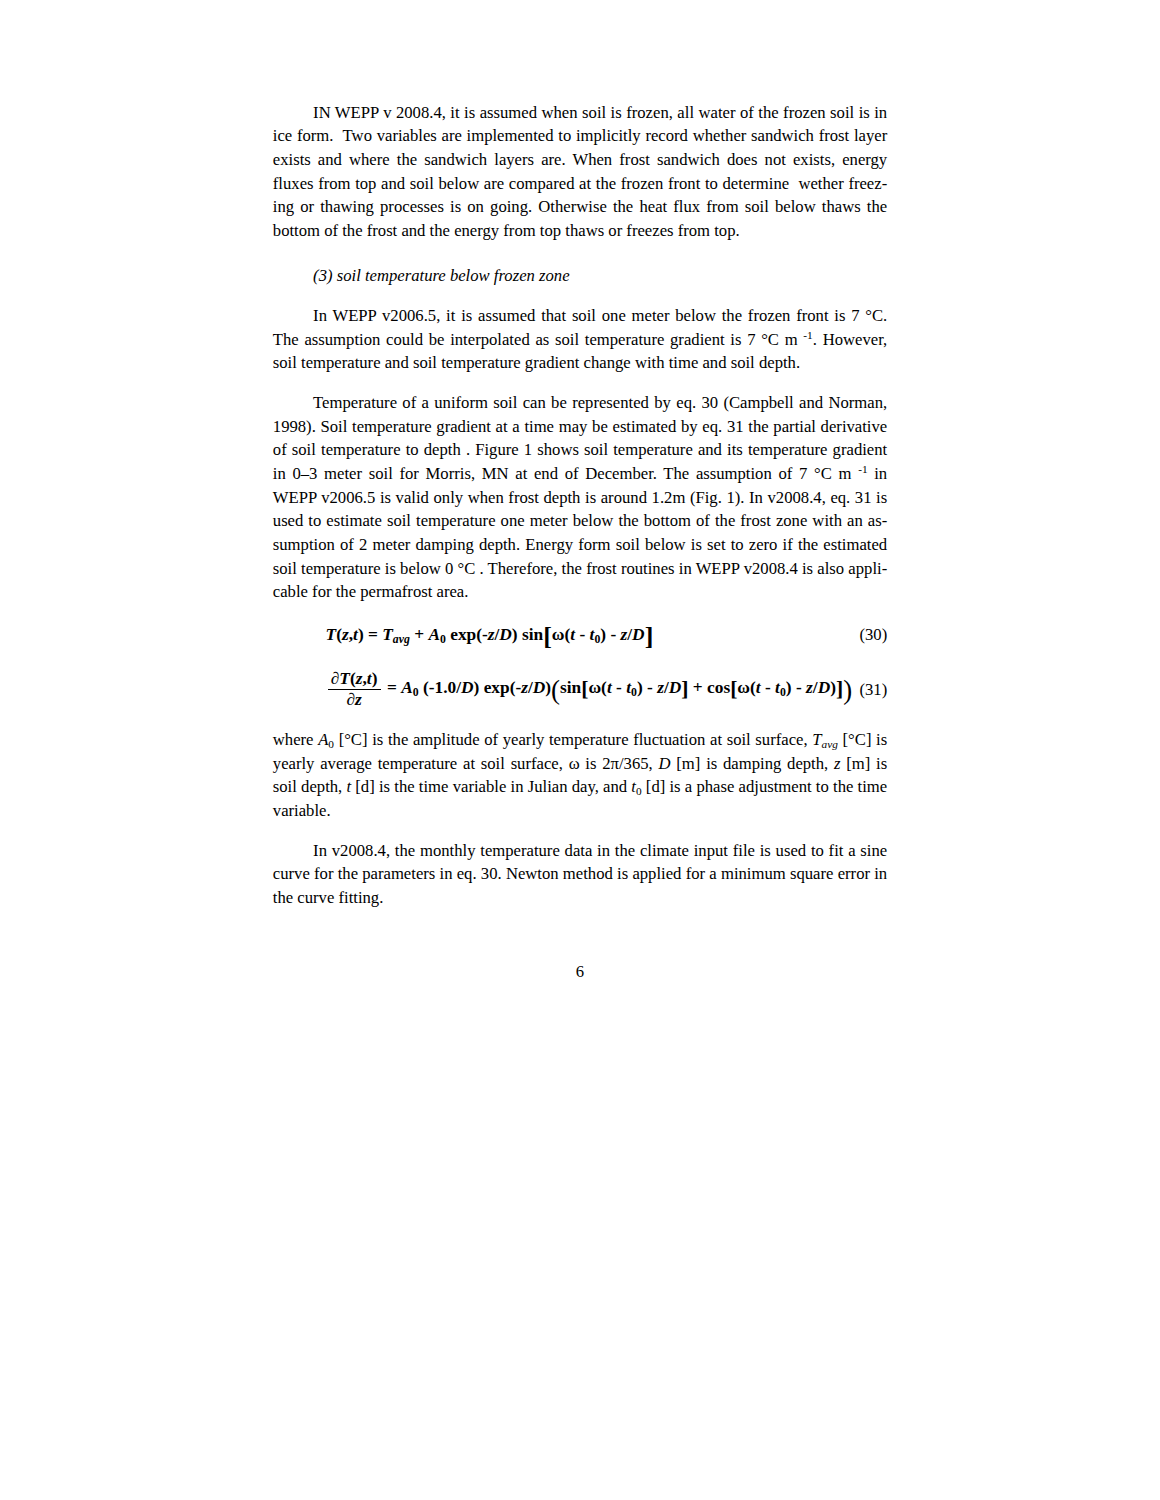IN WEPP v 2008.4, it is assumed when soil is frozen, all water of the frozen soil is in ice form. Two variables are implemented to implicitly record whether sandwich frost layer exists and where the sandwich layers are. When frost sandwich does not exists, energy fluxes from top and soil below are compared at the frozen front to determine wether freezing or thawing processes is on going. Otherwise the heat flux from soil below thaws the bottom of the frost and the energy from top thaws or freezes from top.
(3) soil temperature below frozen zone
In WEPP v2006.5, it is assumed that soil one meter below the frozen front is 7 °C. The assumption could be interpolated as soil temperature gradient is 7 °C m -1. However, soil temperature and soil temperature gradient change with time and soil depth.
Temperature of a uniform soil can be represented by eq. 30 (Campbell and Norman, 1998). Soil temperature gradient at a time may be estimated by eq. 31 the partial derivative of soil temperature to depth . Figure 1 shows soil temperature and its temperature gradient in 0–3 meter soil for Morris, MN at end of December. The assumption of 7 °C m -1 in WEPP v2006.5 is valid only when frost depth is around 1.2m (Fig. 1). In v2008.4, eq. 31 is used to estimate soil temperature one meter below the bottom of the frost zone with an assumption of 2 meter damping depth. Energy form soil below is set to zero if the estimated soil temperature is below 0 °C . Therefore, the frost routines in WEPP v2008.4 is also applicable for the permafrost area.
T(z, t) = Tavg + A0 exp(-z/D) sin[ω(t - t0) - z/D]
(30)
∂T(z,t)∂z = A0 (-1.0/D) exp(-z/D)(sin[ω(t - t0) - z/D] + cos[ω(t - t0) - z/D)])
(31)
where A0 [°C] is the amplitude of yearly temperature fluctuation at soil surface, Tavg [°C] is yearly average temperature at soil surface, ω is 2π/365, D [m] is damping depth, z [m] is soil depth, t [d] is the time variable in Julian day, and t0 [d] is a phase adjustment to the time variable.
In v2008.4, the monthly temperature data in the climate input file is used to fit a sine curve for the parameters in eq. 30. Newton method is applied for a minimum square error in the curve fitting.
6